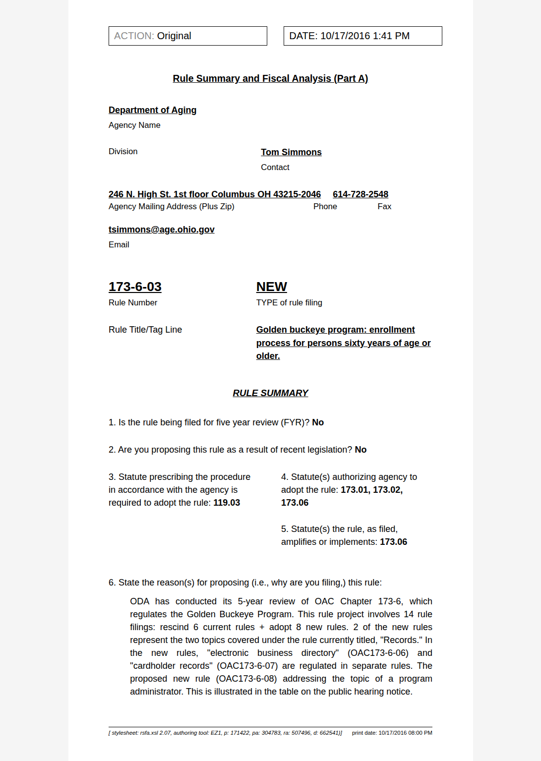ACTION: Original
DATE: 10/17/2016 1:41 PM
Rule Summary and Fiscal Analysis (Part A)
Department of Aging
Agency Name
Division
Tom Simmons
Contact
246 N. High St. 1st floor Columbus OH 43215-2046
614-728-2548
Agency Mailing Address (Plus Zip)
Phone
Fax
tsimmons@age.ohio.gov
Email
173-6-03
NEW
Rule Number
TYPE of rule filing
Rule Title/Tag Line
Golden buckeye program: enrollment process for persons sixty years of age or older.
RULE SUMMARY
1. Is the rule being filed for five year review (FYR)? No
2. Are you proposing this rule as a result of recent legislation? No
3. Statute prescribing the procedure in accordance with the agency is required to adopt the rule: 119.03
4. Statute(s) authorizing agency to adopt the rule: 173.01, 173.02, 173.06
5. Statute(s) the rule, as filed, amplifies or implements: 173.06
6. State the reason(s) for proposing (i.e., why are you filing,) this rule:
ODA has conducted its 5-year review of OAC Chapter 173-6, which regulates the Golden Buckeye Program. This rule project involves 14 rule filings: rescind 6 current rules + adopt 8 new rules. 2 of the new rules represent the two topics covered under the rule currently titled, "Records." In the new rules, "electronic business directory" (OAC173-6-06) and "cardholder records" (OAC173-6-07) are regulated in separate rules. The proposed new rule (OAC173-6-08) addressing the topic of a program administrator. This is illustrated in the table on the public hearing notice.
[ stylesheet: rsfa.xsl 2.07, authoring tool: EZ1, p: 171422, pa: 304783, ra: 507496, d: 662541)]
print date: 10/17/2016 08:00 PM